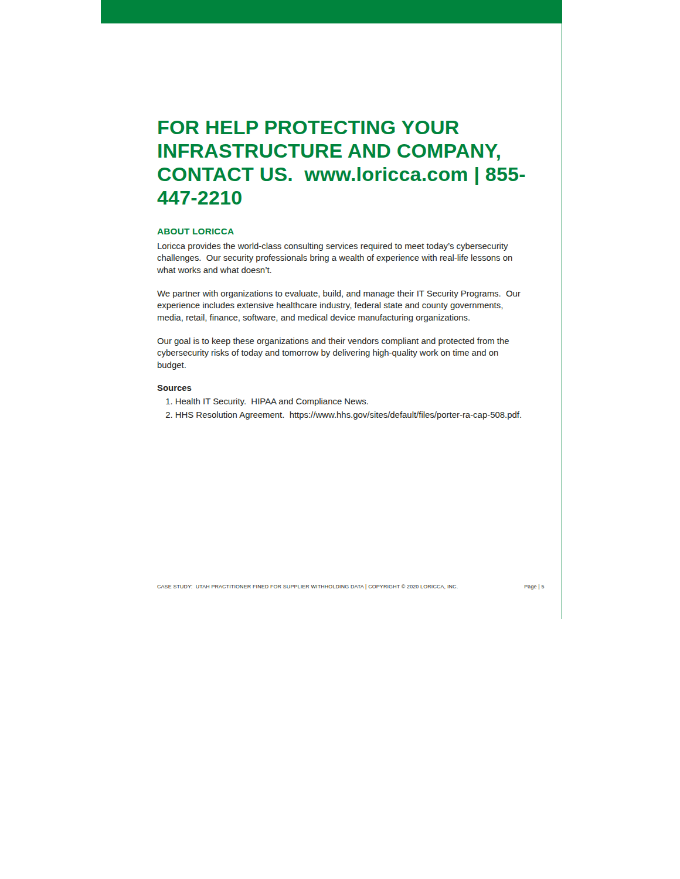For help protecting your infrastructure and company, contact us. www.loricca.com | 855-447-2210
About Loricca
Loricca provides the world-class consulting services required to meet today’s cybersecurity challenges. Our security professionals bring a wealth of experience with real-life lessons on what works and what doesn’t.
We partner with organizations to evaluate, build, and manage their IT Security Programs. Our experience includes extensive healthcare industry, federal state and county governments, media, retail, finance, software, and medical device manufacturing organizations.
Our goal is to keep these organizations and their vendors compliant and protected from the cybersecurity risks of today and tomorrow by delivering high-quality work on time and on budget.
Sources
Health IT Security. HIPAA and Compliance News.
HHS Resolution Agreement. https://www.hhs.gov/sites/default/files/porter-ra-cap-508.pdf.
Case Study: Utah Practitioner Fined for Supplier Withholding Data | Copyright © 2020 Loricca, Inc. Page | 5